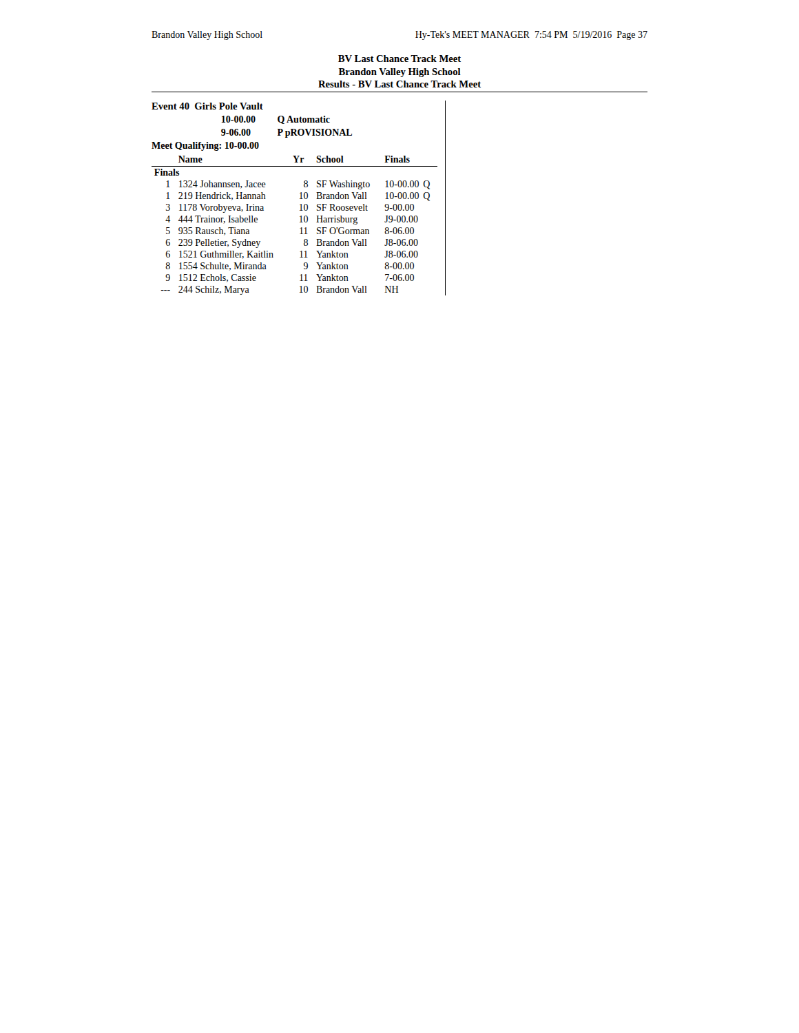Brandon Valley High School
Hy-Tek's MEET MANAGER 7:54 PM 5/19/2016 Page 37
BV Last Chance Track Meet Brandon Valley High School Results - BV Last Chance Track Meet
Event 40 Girls Pole Vault
10-00.00 Q Automatic
9-06.00 P pROVISIONAL
Meet Qualifying: 10-00.00
| | Name | Yr | School | Finals |
| --- | --- | --- | --- | --- |
| Finals |
| 1 | 1324 Johannsen, Jacee | 8 | SF Washingto | 10-00.00 Q |
| 1 | 219 Hendrick, Hannah | 10 | Brandon Vall | 10-00.00 Q |
| 3 | 1178 Vorobyeva, Irina | 10 | SF Roosevelt | 9-00.00 |
| 4 | 444 Trainor, Isabelle | 10 | Harrisburg | J9-00.00 |
| 5 | 935 Rausch, Tiana | 11 | SF O'Gorman | 8-06.00 |
| 6 | 239 Pelletier, Sydney | 8 | Brandon Vall | J8-06.00 |
| 6 | 1521 Guthmiller, Kaitlin | 11 | Yankton | J8-06.00 |
| 8 | 1554 Schulte, Miranda | 9 | Yankton | 8-00.00 |
| 9 | 1512 Echols, Cassie | 11 | Yankton | 7-06.00 |
| --- | 244 Schilz, Marya | 10 | Brandon Vall | NH |